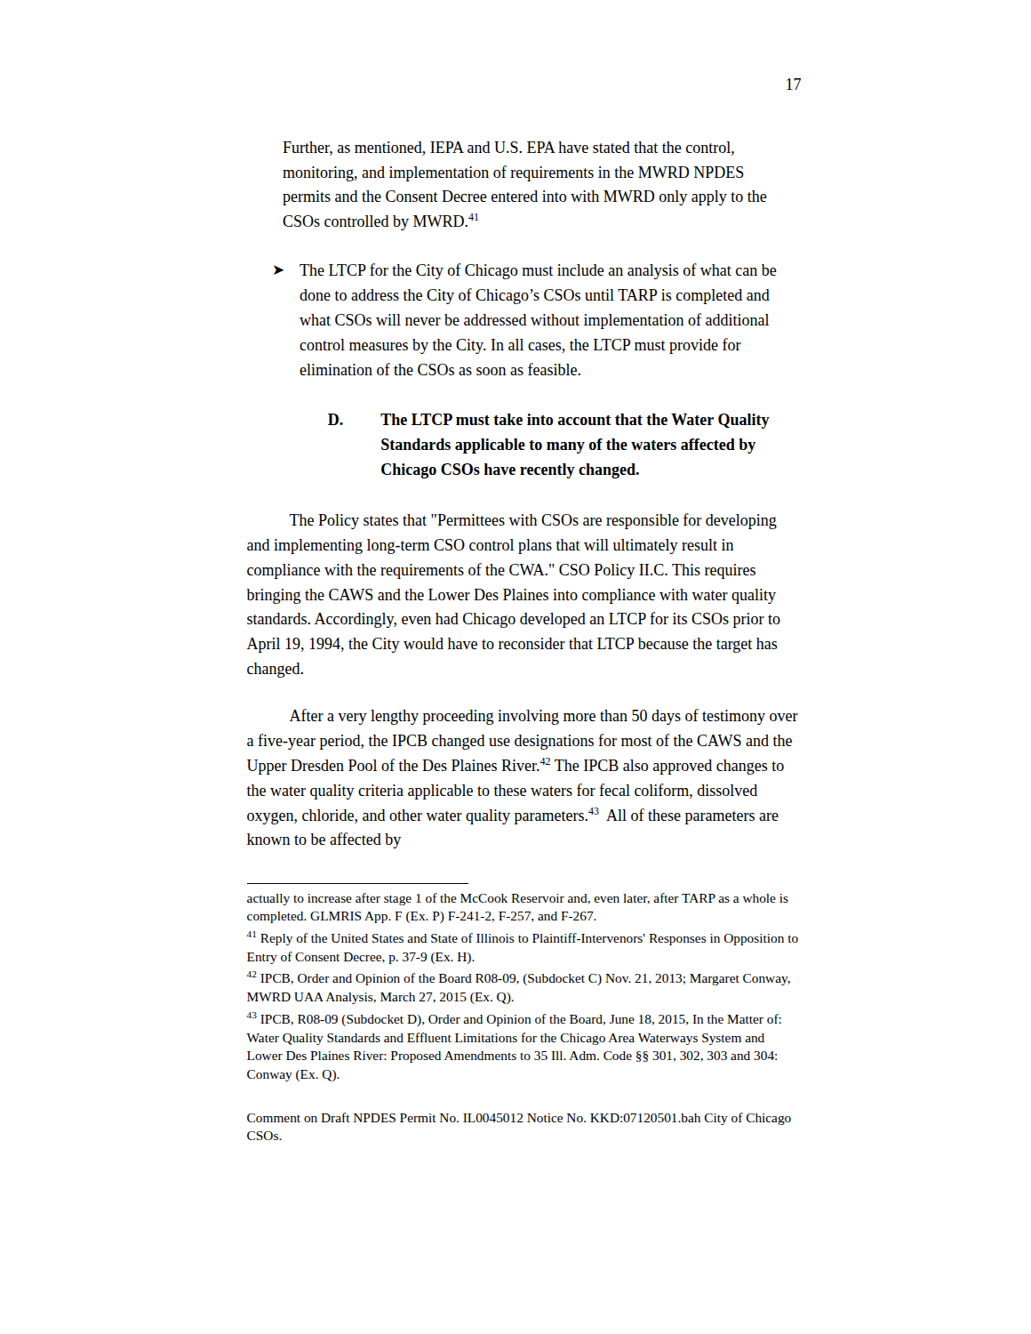17
Further, as mentioned, IEPA and U.S. EPA have stated that the control, monitoring, and implementation of requirements in the MWRD NPDES permits and the Consent Decree entered into with MWRD only apply to the CSOs controlled by MWRD.41
➤ The LTCP for the City of Chicago must include an analysis of what can be done to address the City of Chicago’s CSOs until TARP is completed and what CSOs will never be addressed without implementation of additional control measures by the City. In all cases, the LTCP must provide for elimination of the CSOs as soon as feasible.
D.
The LTCP must take into account that the Water Quality Standards applicable to many of the waters affected by Chicago CSOs have recently changed.
The Policy states that "Permittees with CSOs are responsible for developing and implementing long-term CSO control plans that will ultimately result in compliance with the requirements of the CWA." CSO Policy II.C. This requires bringing the CAWS and the Lower Des Plaines into compliance with water quality standards. Accordingly, even had Chicago developed an LTCP for its CSOs prior to April 19, 1994, the City would have to reconsider that LTCP because the target has changed.
After a very lengthy proceeding involving more than 50 days of testimony over a five-year period, the IPCB changed use designations for most of the CAWS and the Upper Dresden Pool of the Des Plaines River.42 The IPCB also approved changes to the water quality criteria applicable to these waters for fecal coliform, dissolved oxygen, chloride, and other water quality parameters.43 All of these parameters are known to be affected by
actually to increase after stage 1 of the McCook Reservoir and, even later, after TARP as a whole is completed. GLMRIS App. F (Ex. P) F-241-2, F-257, and F-267.
41 Reply of the United States and State of Illinois to Plaintiff-Intervenors' Responses in Opposition to Entry of Consent Decree, p. 37-9 (Ex. H).
42 IPCB, Order and Opinion of the Board R08-09, (Subdocket C) Nov. 21, 2013; Margaret Conway, MWRD UAA Analysis, March 27, 2015 (Ex. Q).
43 IPCB, R08-09 (Subdocket D), Order and Opinion of the Board, June 18, 2015, In the Matter of: Water Quality Standards and Effluent Limitations for the Chicago Area Waterways System and Lower Des Plaines River: Proposed Amendments to 35 Ill. Adm. Code §§ 301, 302, 303 and 304: Conway (Ex. Q).
Comment on Draft NPDES Permit No. IL0045012 Notice No. KKD:07120501.bah City of Chicago CSOs.